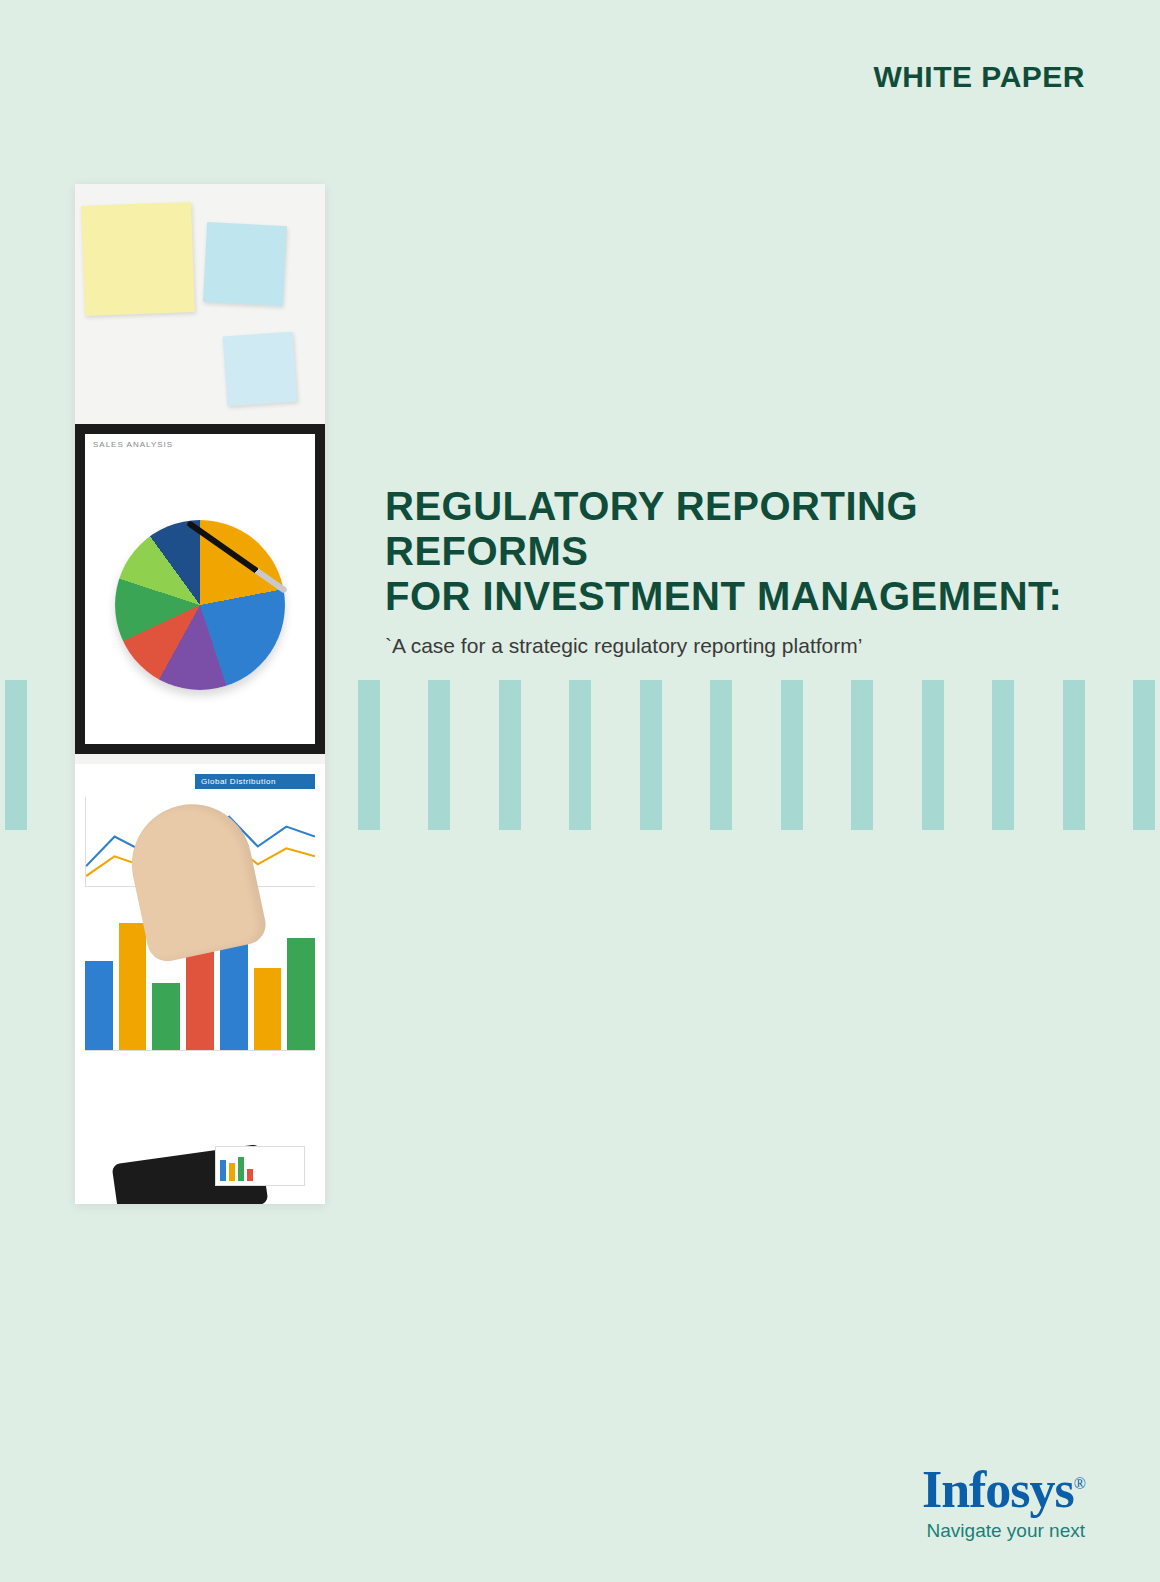White Paper
SALES ANALYSIS
Global Distribution
Regulatory Reporting Reforms
for Investment Management:
`A case for a strategic regulatory reporting platform’
Infosys®
Navigate your next